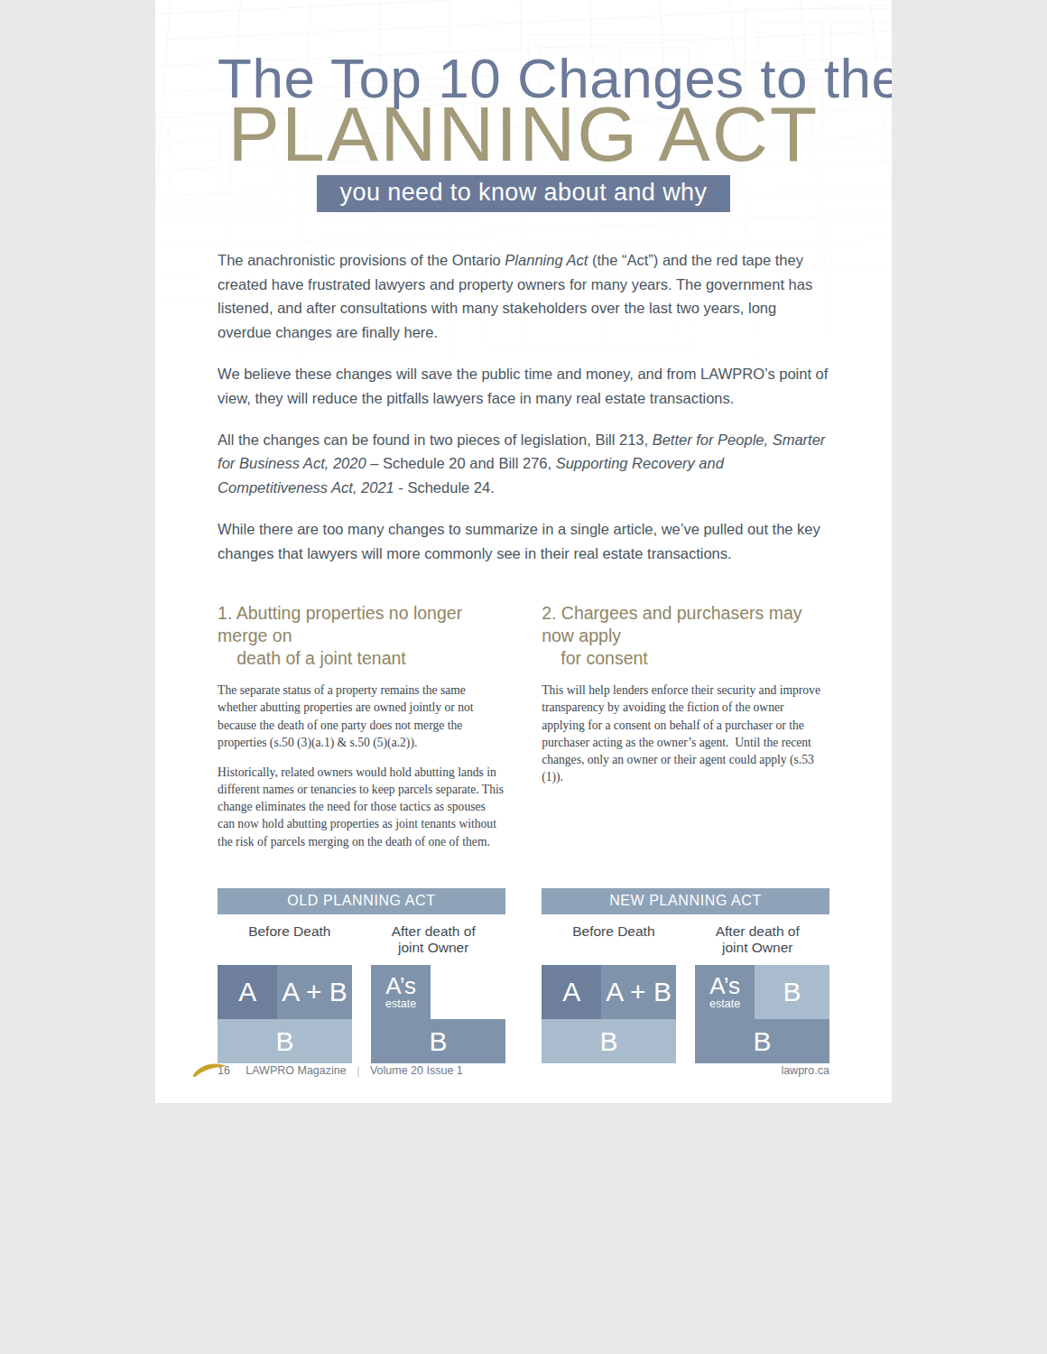The Top 10 Changes to the
PLANNING ACT
you need to know about and why
The anachronistic provisions of the Ontario Planning Act (the “Act”) and the red tape they created have frustrated lawyers and property owners for many years. The government has listened, and after consultations with many stakeholders over the last two years, long overdue changes are finally here.
We believe these changes will save the public time and money, and from LAWPRO’s point of view, they will reduce the pitfalls lawyers face in many real estate transactions.
All the changes can be found in two pieces of legislation, Bill 213, Better for People, Smarter for Business Act, 2020 – Schedule 20 and Bill 276, Supporting Recovery and Competitiveness Act, 2021 - Schedule 24.
While there are too many changes to summarize in a single article, we’ve pulled out the key changes that lawyers will more commonly see in their real estate transactions.
1. Abutting properties no longer merge on death of a joint tenant
The separate status of a property remains the same whether abutting properties are owned jointly or not because the death of one party does not merge the properties (s.50 (3)(a.1) & s.50 (5)(a.2)).
Historically, related owners would hold abutting lands in different names or tenancies to keep parcels separate. This change eliminates the need for those tactics as spouses can now hold abutting properties as joint tenants without the risk of parcels merging on the death of one of them.
2. Chargees and purchasers may now apply for consent
This will help lenders enforce their security and improve transparency by avoiding the fiction of the owner applying for a consent on behalf of a purchaser or the purchaser acting as the owner’s agent. Until the recent changes, only an owner or their agent could apply (s.53 (1)).
OLD PLANNING ACT
Before Death
After death of
joint Owner
A
A + B
B
A’s estate
B
NEW PLANNING ACT
Before Death
After death of
joint Owner
A
A + B
B
A’s estate
B
B
16 LAWPRO Magazine | Volume 20 Issue 1 lawpro.ca